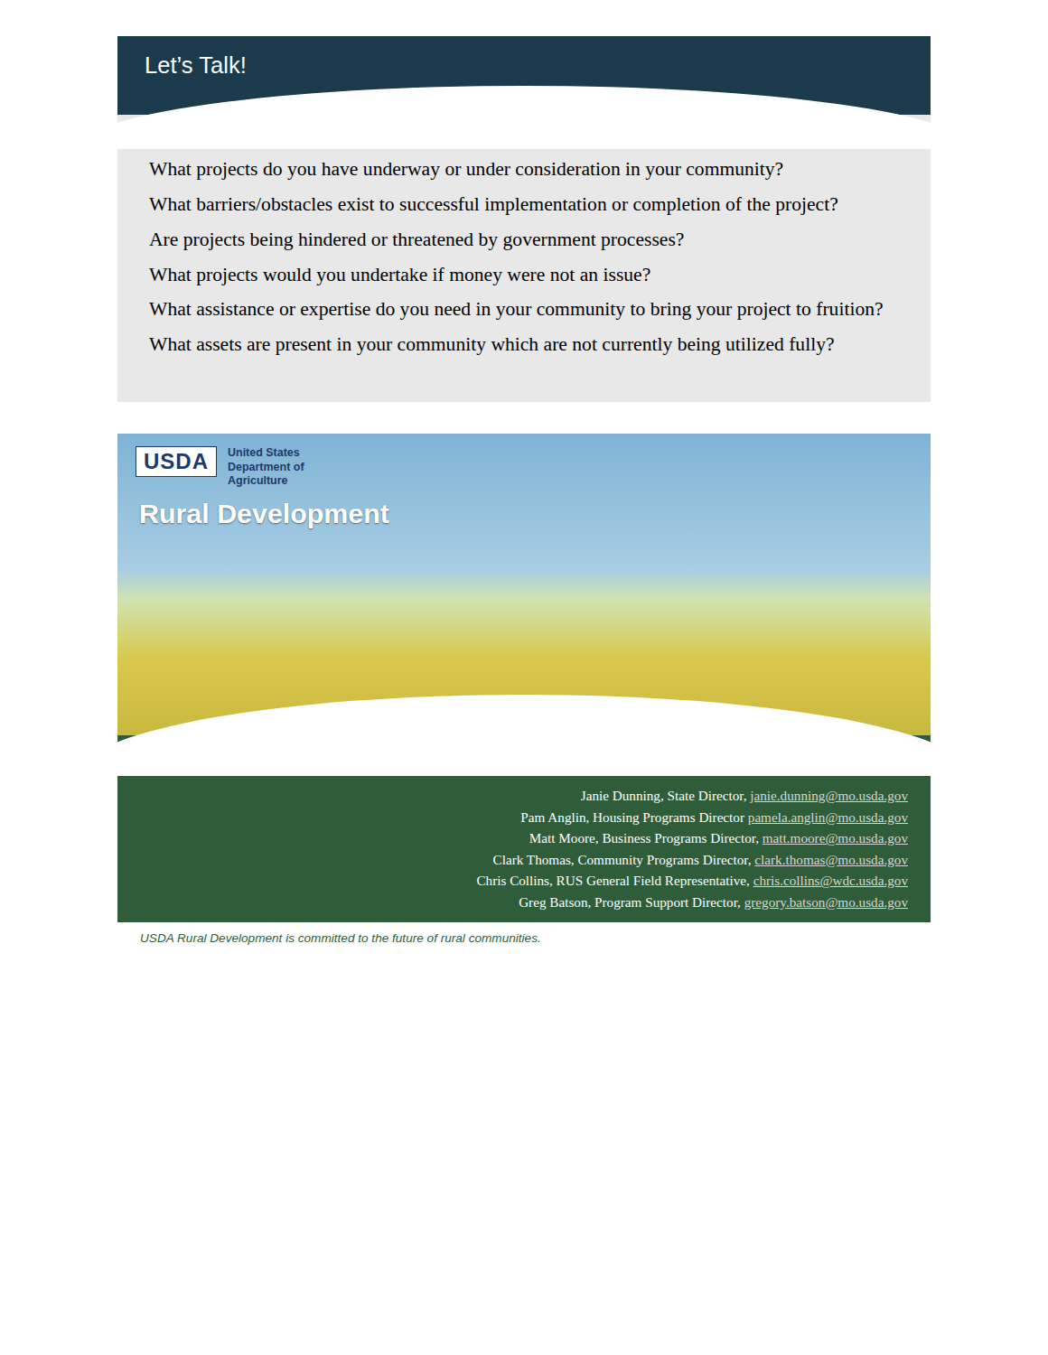Let’s Talk!
What projects do you have underway or under consideration in your community?
What barriers/obstacles exist to successful implementation or completion of the project?
Are projects being hindered or threatened by government processes?
What projects would you undertake if money were not an issue?
What assistance or expertise do you need in your community to bring your project to fruition?
What assets are present in your community which are not currently being utilized fully?
USDA
United States
Department of
Agriculture
Rural Development
Janie Dunning, State Director, janie.dunning@mo.usda.gov
Pam Anglin, Housing Programs Director pamela.anglin@mo.usda.gov
Matt Moore, Business Programs Director, matt.moore@mo.usda.gov
Clark Thomas, Community Programs Director, clark.thomas@mo.usda.gov
Chris Collins, RUS General Field Representative, chris.collins@wdc.usda.gov
Greg Batson, Program Support Director, gregory.batson@mo.usda.gov
USDA Rural Development is committed to the future of rural communities.